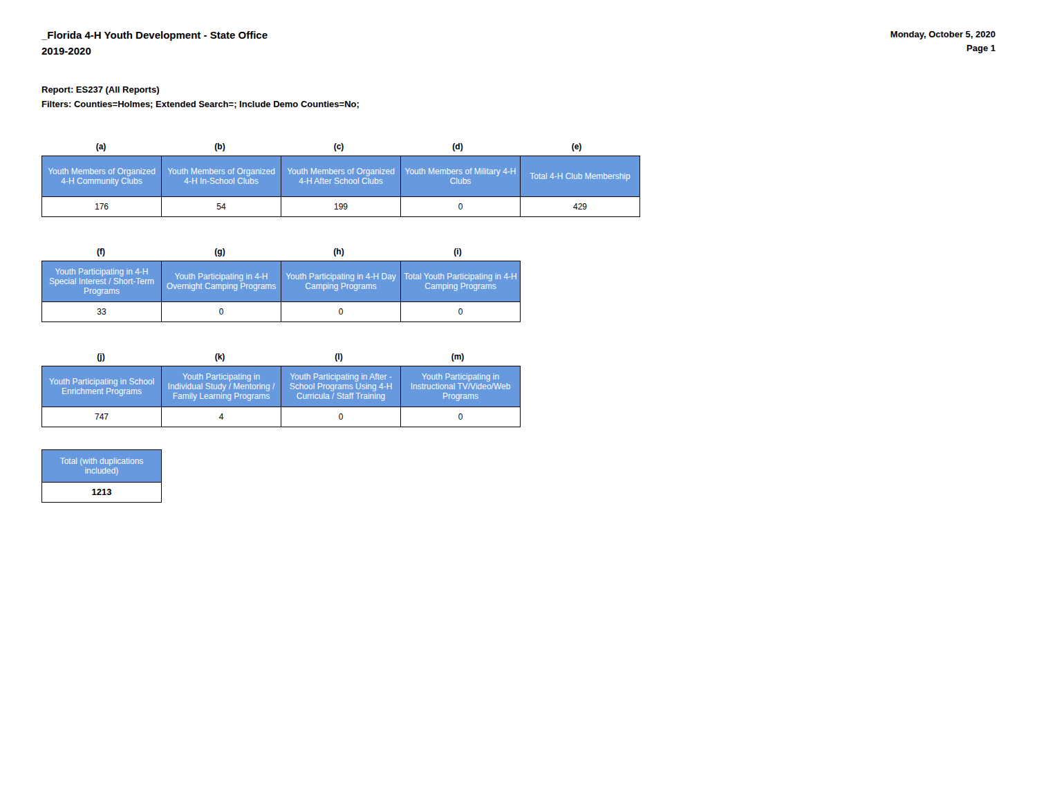_Florida 4-H Youth Development - State Office
2019-2020
Monday, October 5, 2020
Page 1
Report: ES237 (All Reports)
Filters: Counties=Holmes; Extended Search=; Include Demo Counties=No;
| (a) | (b) | (c) | (d) | (e) |
| Youth Members of Organized 4-H Community Clubs | Youth Members of Organized 4-H In-School Clubs | Youth Members of Organized 4-H After School Clubs | Youth Members of Military 4-H Clubs | Total 4-H Club Membership |
| --- | --- | --- | --- | --- |
| 176 | 54 | 199 | 0 | 429 |
| (f) | (g) | (h) | (i) |
| Youth Participating in 4-H Special Interest / Short-Term Programs | Youth Participating in 4-H Overnight Camping Programs | Youth Participating in 4-H Day Camping Programs | Total Youth Participating in 4-H Camping Programs |
| --- | --- | --- | --- |
| 33 | 0 | 0 | 0 |
| (j) | (k) | (l) | (m) |
| Youth Participating in School Enrichment Programs | Youth Participating in Individual Study / Mentoring / Family Learning Programs | Youth Participating in After - School Programs Using 4-H Curricula / Staff Training | Youth Participating in Instructional TV/Video/Web Programs |
| --- | --- | --- | --- |
| 747 | 4 | 0 | 0 |
| Total (with duplications included) |
| --- |
| 1213 |